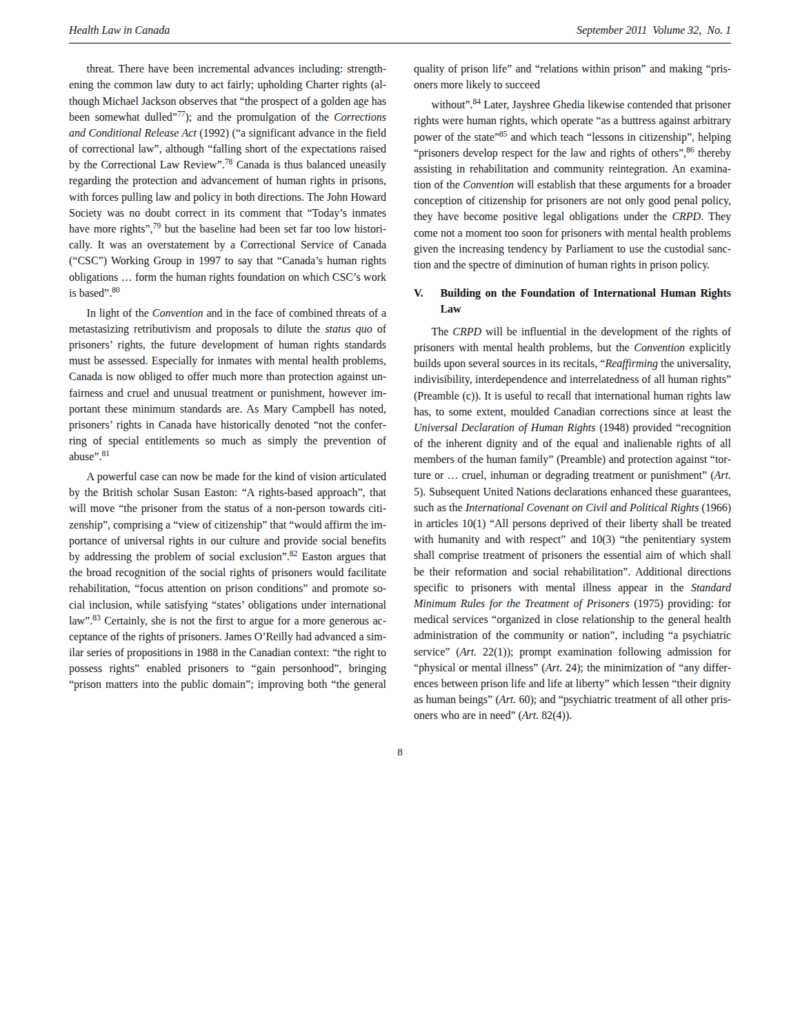Health Law in Canada September 2011 Volume 32, No. 1
threat. There have been incremental advances including: strengthening the common law duty to act fairly; upholding Charter rights (although Michael Jackson observes that “the prospect of a golden age has been somewhat dulled”77); and the promulgation of the Corrections and Conditional Release Act (1992) (“a significant advance in the field of correctional law”, although “falling short of the expectations raised by the Correctional Law Review”.78 Canada is thus balanced uneasily regarding the protection and advancement of human rights in prisons, with forces pulling law and policy in both directions. The John Howard Society was no doubt correct in its comment that “Today’s inmates have more rights”,79 but the baseline had been set far too low historically. It was an overstatement by a Correctional Service of Canada (“CSC”) Working Group in 1997 to say that “Canada’s human rights obligations … form the human rights foundation on which CSC’s work is based”.80
In light of the Convention and in the face of combined threats of a metastasizing retributivism and proposals to dilute the status quo of prisoners’ rights, the future development of human rights standards must be assessed. Especially for inmates with mental health problems, Canada is now obliged to offer much more than protection against unfairness and cruel and unusual treatment or punishment, however important these minimum standards are. As Mary Campbell has noted, prisoners’ rights in Canada have historically denoted “not the conferring of special entitlements so much as simply the prevention of abuse”.81
A powerful case can now be made for the kind of vision articulated by the British scholar Susan Easton: “A rights-based approach”, that will move “the prisoner from the status of a non-person towards citizenship”, comprising a “view of citizenship” that “would affirm the importance of universal rights in our culture and provide social benefits by addressing the problem of social exclusion”.82 Easton argues that the broad recognition of the social rights of prisoners would facilitate rehabilitation, “focus attention on prison conditions” and promote social inclusion, while satisfying “states’ obligations under international law”.83 Certainly, she is not the first to argue for a more generous acceptance of the rights of prisoners. James O’Reilly had advanced a similar series of propositions in 1988 in the Canadian context: “the right to possess rights” enabled prisoners to “gain personhood”, bringing “prison matters into the public domain”; improving both “the general quality of prison life” and “relations within prison” and making “prisoners more likely to succeed
without”.84 Later, Jayshree Ghedia likewise contended that prisoner rights were human rights, which operate “as a buttress against arbitrary power of the state”85 and which teach “lessons in citizenship”, helping “prisoners develop respect for the law and rights of others”,86 thereby assisting in rehabilitation and community reintegration. An examination of the Convention will establish that these arguments for a broader conception of citizenship for prisoners are not only good penal policy, they have become positive legal obligations under the CRPD. They come not a moment too soon for prisoners with mental health problems given the increasing tendency by Parliament to use the custodial sanction and the spectre of diminution of human rights in prison policy.
V. Building on the Foundation of International Human Rights Law
The CRPD will be influential in the development of the rights of prisoners with mental health problems, but the Convention explicitly builds upon several sources in its recitals, “Reaffirming the universality, indivisibility, interdependence and interrelatedness of all human rights” (Preamble (c)). It is useful to recall that international human rights law has, to some extent, moulded Canadian corrections since at least the Universal Declaration of Human Rights (1948) provided “recognition of the inherent dignity and of the equal and inalienable rights of all members of the human family” (Preamble) and protection against “torture or … cruel, inhuman or degrading treatment or punishment” (Art. 5). Subsequent United Nations declarations enhanced these guarantees, such as the International Covenant on Civil and Political Rights (1966) in articles 10(1) “All persons deprived of their liberty shall be treated with humanity and with respect” and 10(3) “the penitentiary system shall comprise treatment of prisoners the essential aim of which shall be their reformation and social rehabilitation”. Additional directions specific to prisoners with mental illness appear in the Standard Minimum Rules for the Treatment of Prisoners (1975) providing: for medical services “organized in close relationship to the general health administration of the community or nation”, including “a psychiatric service” (Art. 22(1)); prompt examination following admission for “physical or mental illness” (Art. 24); the minimization of “any differences between prison life and life at liberty” which lessen “their dignity as human beings” (Art. 60); and “psychiatric treatment of all other prisoners who are in need” (Art. 82(4)).
8